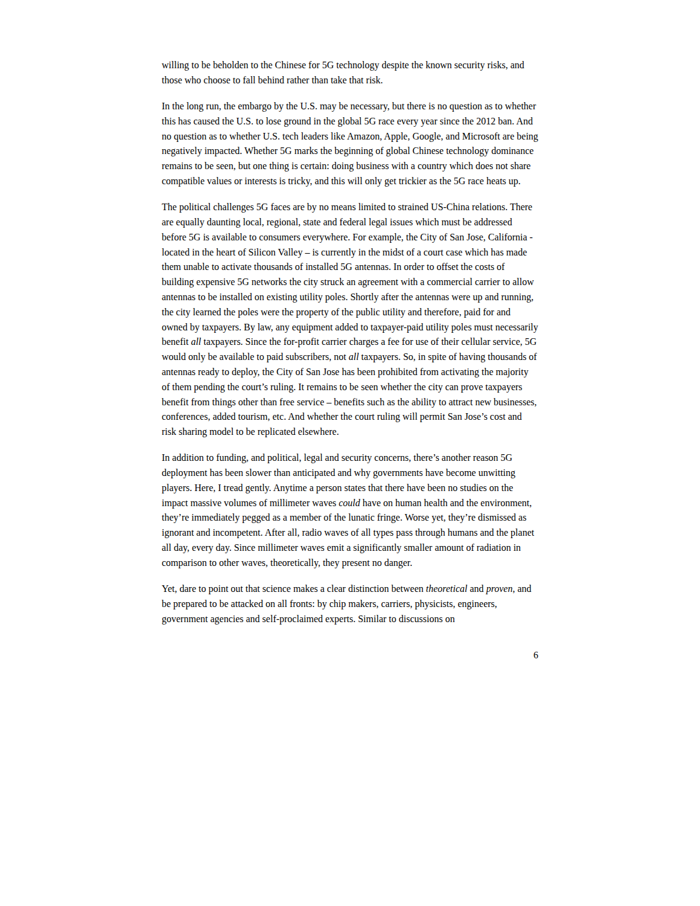willing to be beholden to the Chinese for 5G technology despite the known security risks, and those who choose to fall behind rather than take that risk.
In the long run, the embargo by the U.S. may be necessary, but there is no question as to whether this has caused the U.S. to lose ground in the global 5G race every year since the 2012 ban. And no question as to whether U.S. tech leaders like Amazon, Apple, Google, and Microsoft are being negatively impacted. Whether 5G marks the beginning of global Chinese technology dominance remains to be seen, but one thing is certain: doing business with a country which does not share compatible values or interests is tricky, and this will only get trickier as the 5G race heats up.
The political challenges 5G faces are by no means limited to strained US-China relations. There are equally daunting local, regional, state and federal legal issues which must be addressed before 5G is available to consumers everywhere. For example, the City of San Jose, California - located in the heart of Silicon Valley – is currently in the midst of a court case which has made them unable to activate thousands of installed 5G antennas. In order to offset the costs of building expensive 5G networks the city struck an agreement with a commercial carrier to allow antennas to be installed on existing utility poles. Shortly after the antennas were up and running, the city learned the poles were the property of the public utility and therefore, paid for and owned by taxpayers. By law, any equipment added to taxpayer-paid utility poles must necessarily benefit all taxpayers. Since the for-profit carrier charges a fee for use of their cellular service, 5G would only be available to paid subscribers, not all taxpayers. So, in spite of having thousands of antennas ready to deploy, the City of San Jose has been prohibited from activating the majority of them pending the court’s ruling. It remains to be seen whether the city can prove taxpayers benefit from things other than free service – benefits such as the ability to attract new businesses, conferences, added tourism, etc. And whether the court ruling will permit San Jose’s cost and risk sharing model to be replicated elsewhere.
In addition to funding, and political, legal and security concerns, there’s another reason 5G deployment has been slower than anticipated and why governments have become unwitting players. Here, I tread gently. Anytime a person states that there have been no studies on the impact massive volumes of millimeter waves could have on human health and the environment, they’re immediately pegged as a member of the lunatic fringe. Worse yet, they’re dismissed as ignorant and incompetent. After all, radio waves of all types pass through humans and the planet all day, every day. Since millimeter waves emit a significantly smaller amount of radiation in comparison to other waves, theoretically, they present no danger.
Yet, dare to point out that science makes a clear distinction between theoretical and proven, and be prepared to be attacked on all fronts: by chip makers, carriers, physicists, engineers, government agencies and self-proclaimed experts. Similar to discussions on
6